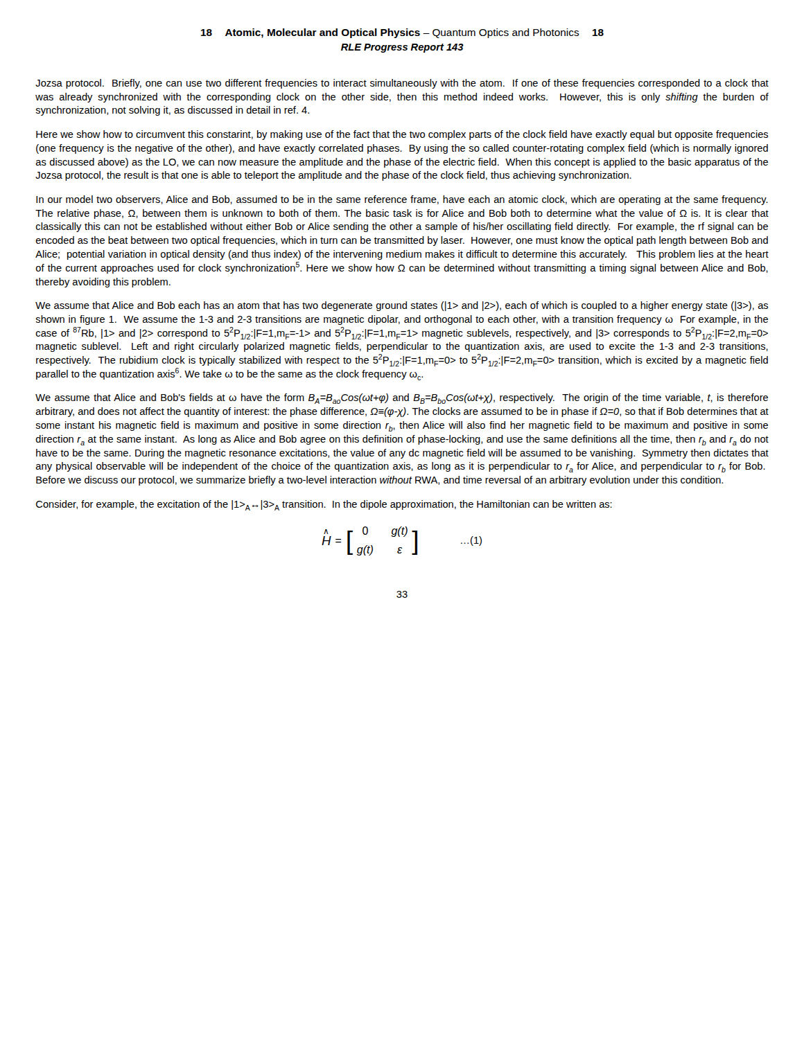18 Atomic, Molecular and Optical Physics – Quantum Optics and Photonics 18
RLE Progress Report 143
Jozsa protocol. Briefly, one can use two different frequencies to interact simultaneously with the atom. If one of these frequencies corresponded to a clock that was already synchronized with the corresponding clock on the other side, then this method indeed works. However, this is only shifting the burden of synchronization, not solving it, as discussed in detail in ref. 4.
Here we show how to circumvent this constarint, by making use of the fact that the two complex parts of the clock field have exactly equal but opposite frequencies (one frequency is the negative of the other), and have exactly correlated phases. By using the so called counter-rotating complex field (which is normally ignored as discussed above) as the LO, we can now measure the amplitude and the phase of the electric field. When this concept is applied to the basic apparatus of the Jozsa protocol, the result is that one is able to teleport the amplitude and the phase of the clock field, thus achieving synchronization.
In our model two observers, Alice and Bob, assumed to be in the same reference frame, have each an atomic clock, which are operating at the same frequency. The relative phase, Ω, between them is unknown to both of them. The basic task is for Alice and Bob both to determine what the value of Ω is. It is clear that classically this can not be established without either Bob or Alice sending the other a sample of his/her oscillating field directly. For example, the rf signal can be encoded as the beat between two optical frequencies, which in turn can be transmitted by laser. However, one must know the optical path length between Bob and Alice; potential variation in optical density (and thus index) of the intervening medium makes it difficult to determine this accurately. This problem lies at the heart of the current approaches used for clock synchronization5. Here we show how Ω can be determined without transmitting a timing signal between Alice and Bob, thereby avoiding this problem.
We assume that Alice and Bob each has an atom that has two degenerate ground states (|1> and |2>), each of which is coupled to a higher energy state (|3>), as shown in figure 1. We assume the 1-3 and 2-3 transitions are magnetic dipolar, and orthogonal to each other, with a transition frequency ω For example, in the case of 87Rb, |1> and |2> correspond to 52P1/2:|F=1,mF=-1> and 52P1/2:|F=1,mF=1> magnetic sublevels, respectively, and |3> corresponds to 52P1/2:|F=2,mF=0> magnetic sublevel. Left and right circularly polarized magnetic fields, perpendicular to the quantization axis, are used to excite the 1-3 and 2-3 transitions, respectively. The rubidium clock is typically stabilized with respect to the 52P1/2:|F=1,mF=0> to 52P1/2:|F=2,mF=0> transition, which is excited by a magnetic field parallel to the quantization axis6. We take ω to be the same as the clock frequency ωc.
We assume that Alice and Bob's fields at ω have the form BA=BaoCos(ωt+φ) and BB=BboCos(ωt+χ), respectively. The origin of the time variable, t, is therefore arbitrary, and does not affect the quantity of interest: the phase difference, Ω≡(φ-χ). The clocks are assumed to be in phase if Ω=0, so that if Bob determines that at some instant his magnetic field is maximum and positive in some direction rb, then Alice will also find her magnetic field to be maximum and positive in some direction ra at the same instant. As long as Alice and Bob agree on this definition of phase-locking, and use the same definitions all the time, then rb and ra do not have to be the same. During the magnetic resonance excitations, the value of any dc magnetic field will be assumed to be vanishing. Symmetry then dictates that any physical observable will be independent of the choice of the quantization axis, as long as it is perpendicular to ra for Alice, and perpendicular to rb for Bob. Before we discuss our protocol, we summarize briefly a two-level interaction without RWA, and time reversal of an arbitrary evolution under this condition.
Consider, for example, the excitation of the |1>A↔|3>A transition. In the dipole approximation, the Hamiltonian can be written as:
∧H = [ 0 g(t) g(t) ε ]
…(1)
33